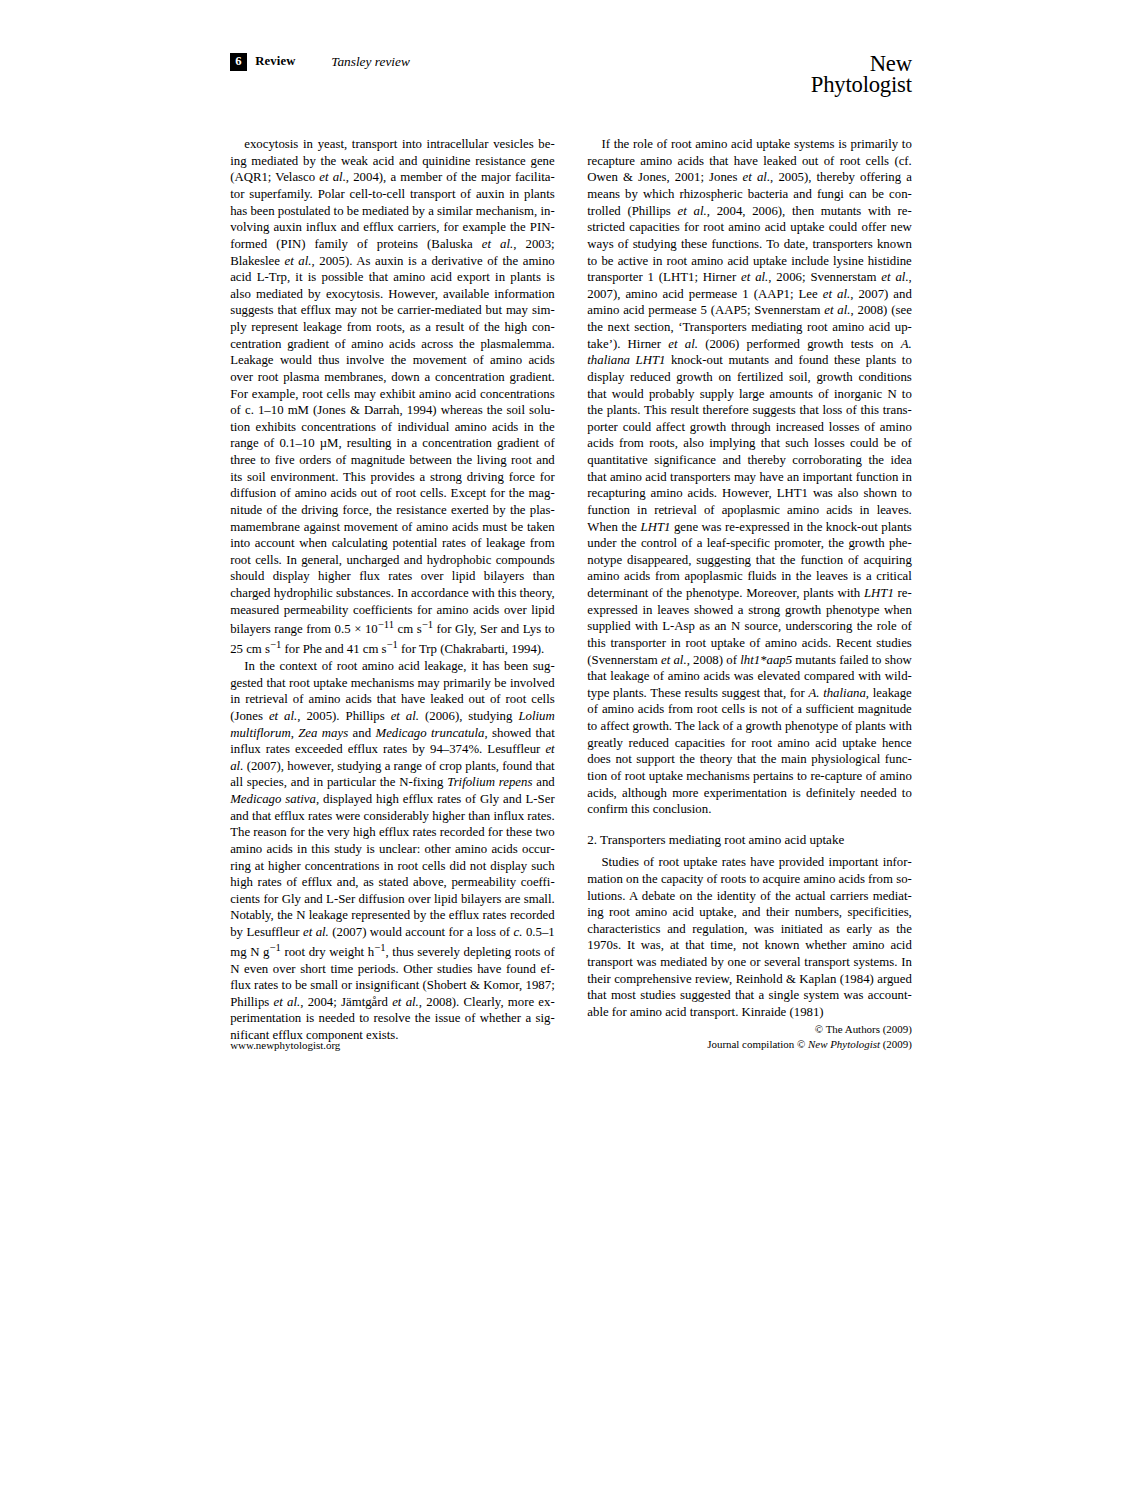6 Review Tansley review
New Phytologist
exocytosis in yeast, transport into intracellular vesicles being mediated by the weak acid and quinidine resistance gene (AQR1; Velasco et al., 2004), a member of the major facilitator superfamily. Polar cell-to-cell transport of auxin in plants has been postulated to be mediated by a similar mechanism, involving auxin influx and efflux carriers, for example the PIN-formed (PIN) family of proteins (Baluska et al., 2003; Blakeslee et al., 2005). As auxin is a derivative of the amino acid L-Trp, it is possible that amino acid export in plants is also mediated by exocytosis. However, available information suggests that efflux may not be carrier-mediated but may simply represent leakage from roots, as a result of the high concentration gradient of amino acids across the plasmalemma. Leakage would thus involve the movement of amino acids over root plasma membranes, down a concentration gradient. For example, root cells may exhibit amino acid concentrations of c. 1–10 mM (Jones & Darrah, 1994) whereas the soil solution exhibits concentrations of individual amino acids in the range of 0.1–10 µM, resulting in a concentration gradient of three to five orders of magnitude between the living root and its soil environment. This provides a strong driving force for diffusion of amino acids out of root cells. Except for the magnitude of the driving force, the resistance exerted by the plasmamembrane against movement of amino acids must be taken into account when calculating potential rates of leakage from root cells. In general, uncharged and hydrophobic compounds should display higher flux rates over lipid bilayers than charged hydrophilic substances. In accordance with this theory, measured permeability coefficients for amino acids over lipid bilayers range from 0.5 × 10−11 cm s−1 for Gly, Ser and Lys to 25 cm s−1 for Phe and 41 cm s−1 for Trp (Chakrabarti, 1994).
In the context of root amino acid leakage, it has been suggested that root uptake mechanisms may primarily be involved in retrieval of amino acids that have leaked out of root cells (Jones et al., 2005). Phillips et al. (2006), studying Lolium multiflorum, Zea mays and Medicago truncatula, showed that influx rates exceeded efflux rates by 94–374%. Lesuffleur et al. (2007), however, studying a range of crop plants, found that all species, and in particular the N-fixing Trifolium repens and Medicago sativa, displayed high efflux rates of Gly and L-Ser and that efflux rates were considerably higher than influx rates. The reason for the very high efflux rates recorded for these two amino acids in this study is unclear: other amino acids occurring at higher concentrations in root cells did not display such high rates of efflux and, as stated above, permeability coefficients for Gly and L-Ser diffusion over lipid bilayers are small. Notably, the N leakage represented by the efflux rates recorded by Lesuffleur et al. (2007) would account for a loss of c. 0.5–1 mg N g−1 root dry weight h−1, thus severely depleting roots of N even over short time periods. Other studies have found efflux rates to be small or insignificant (Shobert & Komor, 1987; Phillips et al., 2004; Jämtgård et al., 2008). Clearly, more experimentation is needed to resolve the issue of whether a significant efflux component exists.
If the role of root amino acid uptake systems is primarily to recapture amino acids that have leaked out of root cells (cf. Owen & Jones, 2001; Jones et al., 2005), thereby offering a means by which rhizospheric bacteria and fungi can be controlled (Phillips et al., 2004, 2006), then mutants with restricted capacities for root amino acid uptake could offer new ways of studying these functions. To date, transporters known to be active in root amino acid uptake include lysine histidine transporter 1 (LHT1; Hirner et al., 2006; Svennerstam et al., 2007), amino acid permease 1 (AAP1; Lee et al., 2007) and amino acid permease 5 (AAP5; Svennerstam et al., 2008) (see the next section, ‘Transporters mediating root amino acid uptake’). Hirner et al. (2006) performed growth tests on A. thaliana LHT1 knock-out mutants and found these plants to display reduced growth on fertilized soil, growth conditions that would probably supply large amounts of inorganic N to the plants. This result therefore suggests that loss of this transporter could affect growth through increased losses of amino acids from roots, also implying that such losses could be of quantitative significance and thereby corroborating the idea that amino acid transporters may have an important function in recapturing amino acids. However, LHT1 was also shown to function in retrieval of apoplasmic amino acids in leaves. When the LHT1 gene was re-expressed in the knock-out plants under the control of a leaf-specific promoter, the growth phenotype disappeared, suggesting that the function of acquiring amino acids from apoplasmic fluids in the leaves is a critical determinant of the phenotype. Moreover, plants with LHT1 re-expressed in leaves showed a strong growth phenotype when supplied with L-Asp as an N source, underscoring the role of this transporter in root uptake of amino acids. Recent studies (Svennerstam et al., 2008) of lht1*aap5 mutants failed to show that leakage of amino acids was elevated compared with wild-type plants. These results suggest that, for A. thaliana, leakage of amino acids from root cells is not of a sufficient magnitude to affect growth. The lack of a growth phenotype of plants with greatly reduced capacities for root amino acid uptake hence does not support the theory that the main physiological function of root uptake mechanisms pertains to re-capture of amino acids, although more experimentation is definitely needed to confirm this conclusion.
2. Transporters mediating root amino acid uptake
Studies of root uptake rates have provided important information on the capacity of roots to acquire amino acids from solutions. A debate on the identity of the actual carriers mediating root amino acid uptake, and their numbers, specificities, characteristics and regulation, was initiated as early as the 1970s. It was, at that time, not known whether amino acid transport was mediated by one or several transport systems. In their comprehensive review, Reinhold & Kaplan (1984) argued that most studies suggested that a single system was accountable for amino acid transport. Kinraide (1981)
www.newphytologist.org
© The Authors (2009)
Journal compilation © New Phytologist (2009)